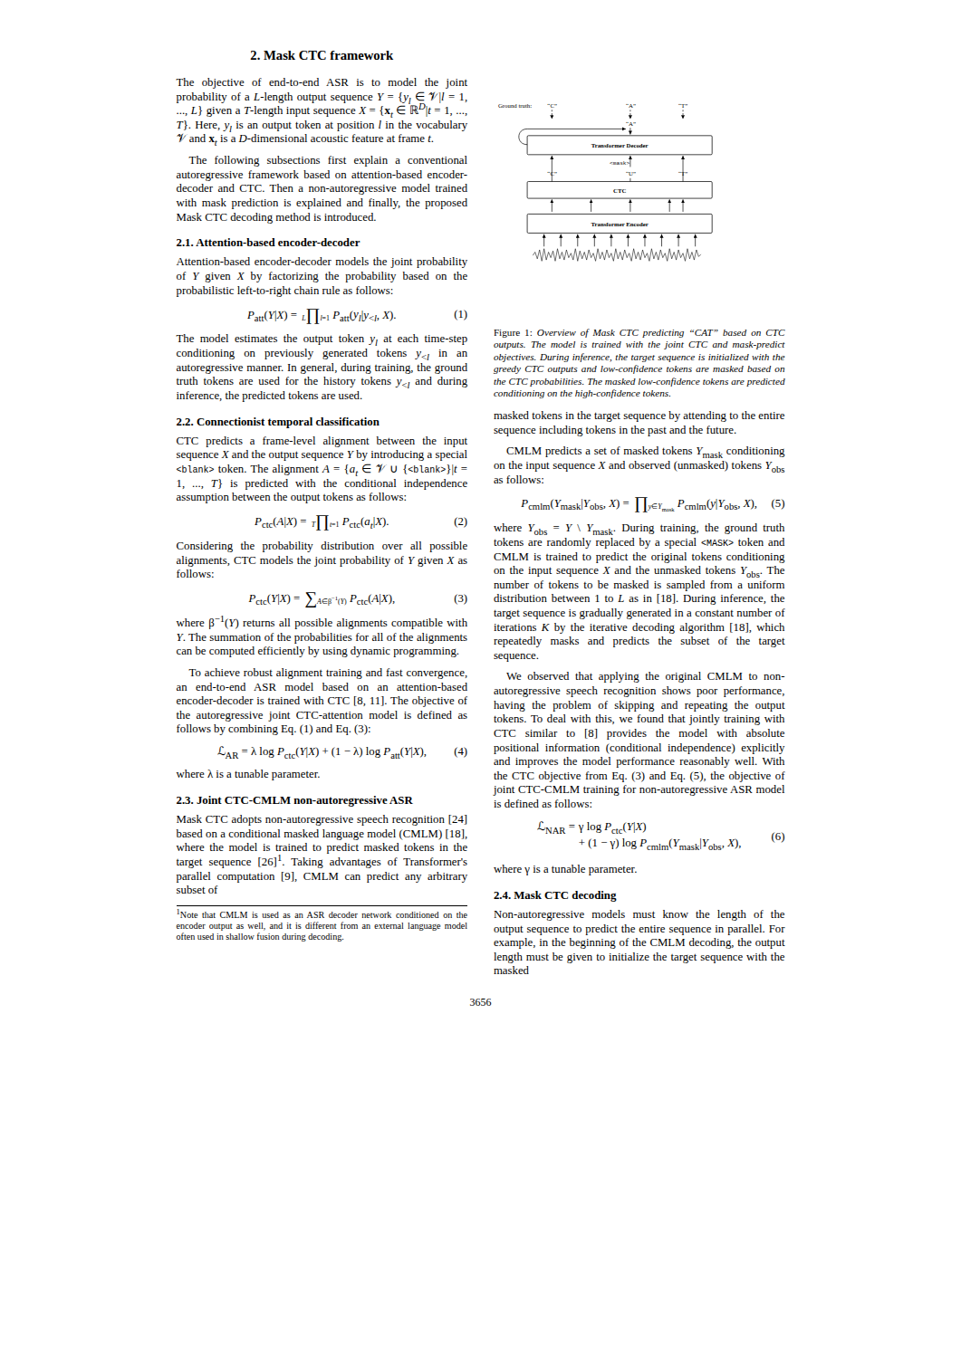2. Mask CTC framework
The objective of end-to-end ASR is to model the joint probability of a L-length output sequence Y = {yl ∈ 𝒱|l = 1, ..., L} given a T-length input sequence X = {xt ∈ ℝD|t = 1, ..., T}. Here, yl is an output token at position l in the vocabulary 𝒱 and xt is a D-dimensional acoustic feature at frame t.
The following subsections first explain a conventional autoregressive framework based on attention-based encoder-decoder and CTC. Then a non-autoregressive model trained with mask prediction is explained and finally, the proposed Mask CTC decoding method is introduced.
2.1. Attention-based encoder-decoder
Attention-based encoder-decoder models the joint probability of Y given X by factorizing the probability based on the probabilistic left-to-right chain rule as follows:
Patt(Y|X) = L∏l=1 Patt(yl|y<l, X). (1)
The model estimates the output token yl at each time-step conditioning on previously generated tokens y<l in an autoregressive manner. In general, during training, the ground truth tokens are used for the history tokens y<l and during inference, the predicted tokens are used.
2.2. Connectionist temporal classification
CTC predicts a frame-level alignment between the input sequence X and the output sequence Y by introducing a special <blank> token. The alignment A = {at ∈ 𝒱 ∪ {<blank>}|t = 1, ..., T} is predicted with the conditional independence assumption between the output tokens as follows:
Pctc(A|X) = T∏t=1 Pctc(at|X). (2)
Considering the probability distribution over all possible alignments, CTC models the joint probability of Y given X as follows:
Pctc(Y|X) = ∑A∈β−1(Y) Pctc(A|X), (3)
where β−1(Y) returns all possible alignments compatible with Y. The summation of the probabilities for all of the alignments can be computed efficiently by using dynamic programming.
To achieve robust alignment training and fast convergence, an end-to-end ASR model based on an attention-based encoder-decoder is trained with CTC [8, 11]. The objective of the autoregressive joint CTC-attention model is defined as follows by combining Eq. (1) and Eq. (3):
ℒAR = λ log Pctc(Y|X) + (1 − λ) log Patt(Y|X), (4)
where λ is a tunable parameter.
2.3. Joint CTC-CMLM non-autoregressive ASR
Mask CTC adopts non-autoregressive speech recognition [24] based on a conditional masked language model (CMLM) [18], where the model is trained to predict masked tokens in the target sequence [26]1. Taking advantages of Transformer's parallel computation [9], CMLM can predict any arbitrary subset of
1Note that CMLM is used as an ASR decoder network conditioned on the encoder output as well, and it is different from an external language model often used in shallow fusion during decoding.
Ground truth: “C” “A” “T” “A” Transformer Decoder <mask> “C” “U” “T” CTC Transformer Encoder
Figure 1: Overview of Mask CTC predicting “CAT” based on CTC outputs. The model is trained with the joint CTC and mask-predict objectives. During inference, the target sequence is initialized with the greedy CTC outputs and low-confidence tokens are masked based on the CTC probabilities. The masked low-confidence tokens are predicted conditioning on the high-confidence tokens.
masked tokens in the target sequence by attending to the entire sequence including tokens in the past and the future.
CMLM predicts a set of masked tokens Ymask conditioning on the input sequence X and observed (unmasked) tokens Yobs as follows:
Pcmlm(Ymask|Yobs, X) = ∏y∈Ymask Pcmlm(y|Yobs, X), (5)
where Yobs = Y \ Ymask. During training, the ground truth tokens are randomly replaced by a special <MASK> token and CMLM is trained to predict the original tokens conditioning on the input sequence X and the unmasked tokens Yobs. The number of tokens to be masked is sampled from a uniform distribution between 1 to L as in [18]. During inference, the target sequence is gradually generated in a constant number of iterations K by the iterative decoding algorithm [18], which repeatedly masks and predicts the subset of the target sequence.
We observed that applying the original CMLM to non-autoregressive speech recognition shows poor performance, having the problem of skipping and repeating the output tokens. To deal with this, we found that jointly training with CTC similar to [8] provides the model with absolute positional information (conditional independence) explicitly and improves the model performance reasonably well. With the CTC objective from Eq. (3) and Eq. (5), the objective of joint CTC-CMLM training for non-autoregressive ASR model is defined as follows:
| ℒ NAR = | γ log P ctc ( Y / X ) |
| | + (1 − γ) log P cmlm ( Y mask / Y obs , X ), |
(6)
where γ is a tunable parameter.
2.4. Mask CTC decoding
Non-autoregressive models must know the length of the output sequence to predict the entire sequence in parallel. For example, in the beginning of the CMLM decoding, the output length must be given to initialize the target sequence with the masked
3656